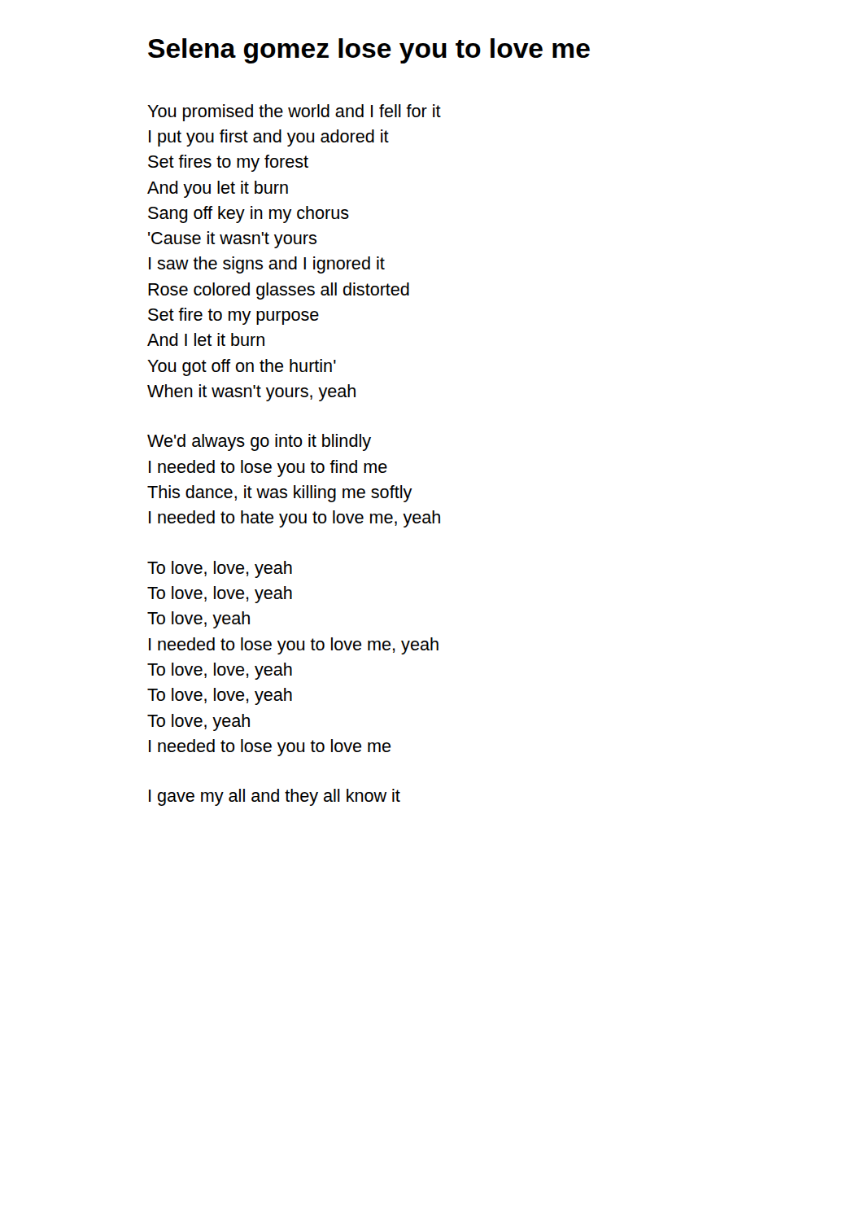Selena gomez lose you to love me
You promised the world and I fell for it
I put you first and you adored it
Set fires to my forest
And you let it burn
Sang off key in my chorus
'Cause it wasn't yours
I saw the signs and I ignored it
Rose colored glasses all distorted
Set fire to my purpose
And I let it burn
You got off on the hurtin'
When it wasn't yours, yeah
We'd always go into it blindly
I needed to lose you to find me
This dance, it was killing me softly
I needed to hate you to love me, yeah
To love, love, yeah
To love, love, yeah
To love, yeah
I needed to lose you to love me, yeah
To love, love, yeah
To love, love, yeah
To love, yeah
I needed to lose you to love me
I gave my all and they all know it